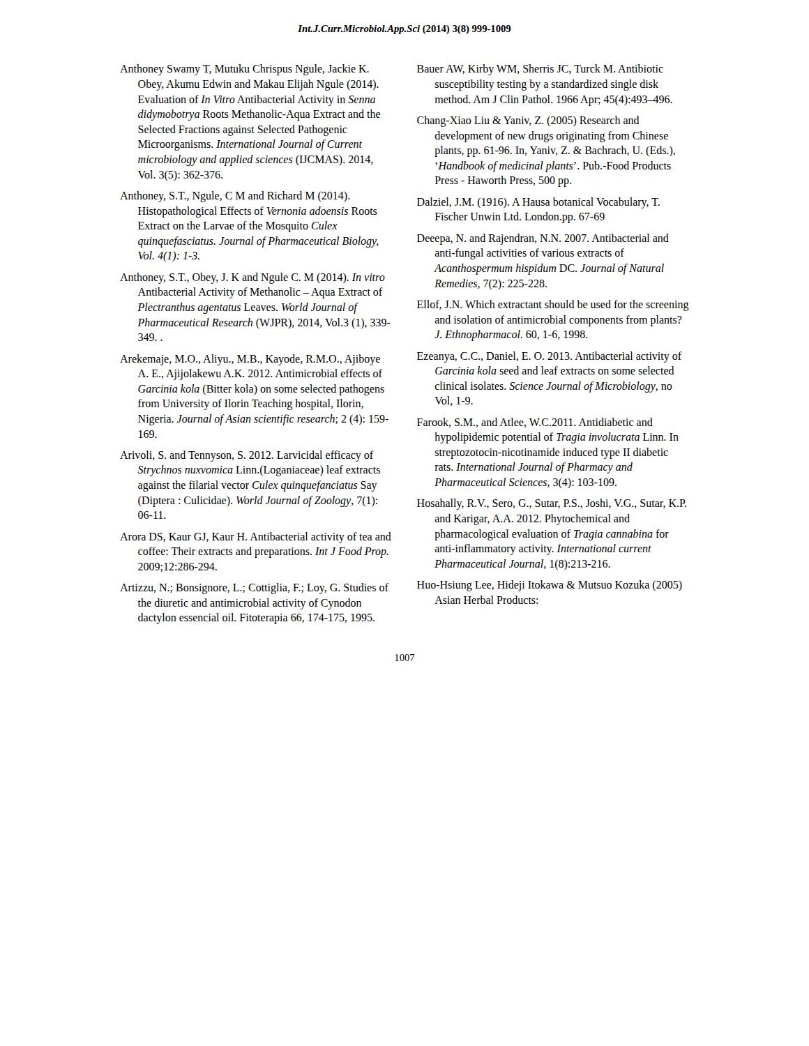Int.J.Curr.Microbiol.App.Sci (2014) 3(8) 999-1009
Anthoney Swamy T, Mutuku Chrispus Ngule, Jackie K. Obey, Akumu Edwin and Makau Elijah Ngule (2014). Evaluation of In Vitro Antibacterial Activity in Senna didymobotrya Roots Methanolic-Aqua Extract and the Selected Fractions against Selected Pathogenic Microorganisms. International Journal of Current microbiology and applied sciences (IJCMAS). 2014, Vol. 3(5): 362-376.
Anthoney, S.T., Ngule, C M and Richard M (2014). Histopathological Effects of Vernonia adoensis Roots Extract on the Larvae of the Mosquito Culex quinquefasciatus. Journal of Pharmaceutical Biology, Vol. 4(1): 1-3.
Anthoney, S.T., Obey, J. K and Ngule C. M (2014). In vitro Antibacterial Activity of Methanolic – Aqua Extract of Plectranthus agentatus Leaves. World Journal of Pharmaceutical Research (WJPR), 2014, Vol.3 (1), 339-349. .
Arekemaje, M.O., Aliyu., M.B., Kayode, R.M.O., Ajiboye A. E., Ajijolakewu A.K. 2012. Antimicrobial effects of Garcinia kola (Bitter kola) on some selected pathogens from University of Ilorin Teaching hospital, Ilorin, Nigeria. Journal of Asian scientific research; 2 (4): 159-169.
Arivoli, S. and Tennyson, S. 2012. Larvicidal efficacy of Strychnos nuxvomica Linn.(Loganiaceae) leaf extracts against the filarial vector Culex quinquefanciatus Say (Diptera : Culicidae). World Journal of Zoology, 7(1): 06-11.
Arora DS, Kaur GJ, Kaur H. Antibacterial activity of tea and coffee: Their extracts and preparations. Int J Food Prop. 2009;12:286-294.
Artizzu, N.; Bonsignore, L.; Cottiglia, F.; Loy, G. Studies of the diuretic and antimicrobial activity of Cynodon dactylon essencial oil. Fitoterapia 66, 174-175, 1995.
Bauer AW, Kirby WM, Sherris JC, Turck M. Antibiotic susceptibility testing by a standardized single disk method. Am J Clin Pathol. 1966 Apr; 45(4):493–496.
Chang-Xiao Liu & Yaniv, Z. (2005) Research and development of new drugs originating from Chinese plants, pp. 61-96. In, Yaniv, Z. & Bachrach, U. (Eds.), ‘Handbook of medicinal plants’. Pub.-Food Products Press - Haworth Press, 500 pp.
Dalziel, J.M. (1916). A Hausa botanical Vocabulary, T. Fischer Unwin Ltd. London.pp. 67-69
Deeepa, N. and Rajendran, N.N. 2007. Antibacterial and anti-fungal activities of various extracts of Acanthospermum hispidum DC. Journal of Natural Remedies, 7(2): 225-228.
Ellof, J.N. Which extractant should be used for the screening and isolation of antimicrobial components from plants? J. Ethnopharmacol. 60, 1-6, 1998.
Ezeanya, C.C., Daniel, E. O. 2013. Antibacterial activity of Garcinia kola seed and leaf extracts on some selected clinical isolates. Science Journal of Microbiology, no Vol, 1-9.
Farook, S.M., and Atlee, W.C.2011. Antidiabetic and hypolipidemic potential of Tragia involucrata Linn. In streptozotocin-nicotinamide induced type II diabetic rats. International Journal of Pharmacy and Pharmaceutical Sciences, 3(4): 103-109.
Hosahally, R.V., Sero, G., Sutar, P.S., Joshi, V.G., Sutar, K.P. and Karigar, A.A. 2012. Phytochemical and pharmacological evaluation of Tragia cannabina for anti-inflammatory activity. International current Pharmaceutical Journal, 1(8):213-216.
Huo-Hsiung Lee, Hideji Itokawa & Mutsuo Kozuka (2005) Asian Herbal Products:
1007